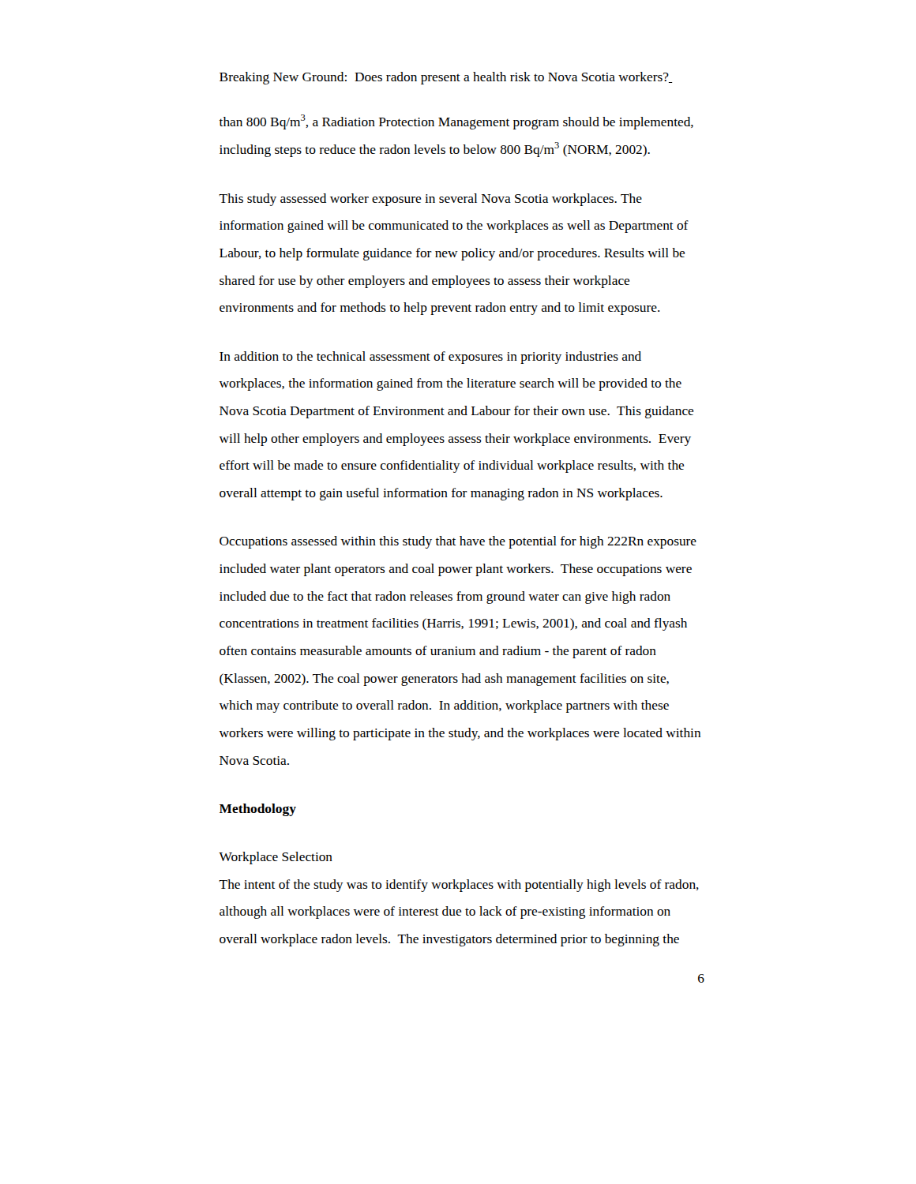Breaking New Ground: Does radon present a health risk to Nova Scotia workers?
than 800 Bq/m3, a Radiation Protection Management program should be implemented, including steps to reduce the radon levels to below 800 Bq/m3 (NORM, 2002).
This study assessed worker exposure in several Nova Scotia workplaces. The information gained will be communicated to the workplaces as well as Department of Labour, to help formulate guidance for new policy and/or procedures. Results will be shared for use by other employers and employees to assess their workplace environments and for methods to help prevent radon entry and to limit exposure.
In addition to the technical assessment of exposures in priority industries and workplaces, the information gained from the literature search will be provided to the Nova Scotia Department of Environment and Labour for their own use. This guidance will help other employers and employees assess their workplace environments. Every effort will be made to ensure confidentiality of individual workplace results, with the overall attempt to gain useful information for managing radon in NS workplaces.
Occupations assessed within this study that have the potential for high 222Rn exposure included water plant operators and coal power plant workers. These occupations were included due to the fact that radon releases from ground water can give high radon concentrations in treatment facilities (Harris, 1991; Lewis, 2001), and coal and flyash often contains measurable amounts of uranium and radium - the parent of radon (Klassen, 2002). The coal power generators had ash management facilities on site, which may contribute to overall radon. In addition, workplace partners with these workers were willing to participate in the study, and the workplaces were located within Nova Scotia.
Methodology
Workplace Selection
The intent of the study was to identify workplaces with potentially high levels of radon, although all workplaces were of interest due to lack of pre-existing information on overall workplace radon levels. The investigators determined prior to beginning the
6